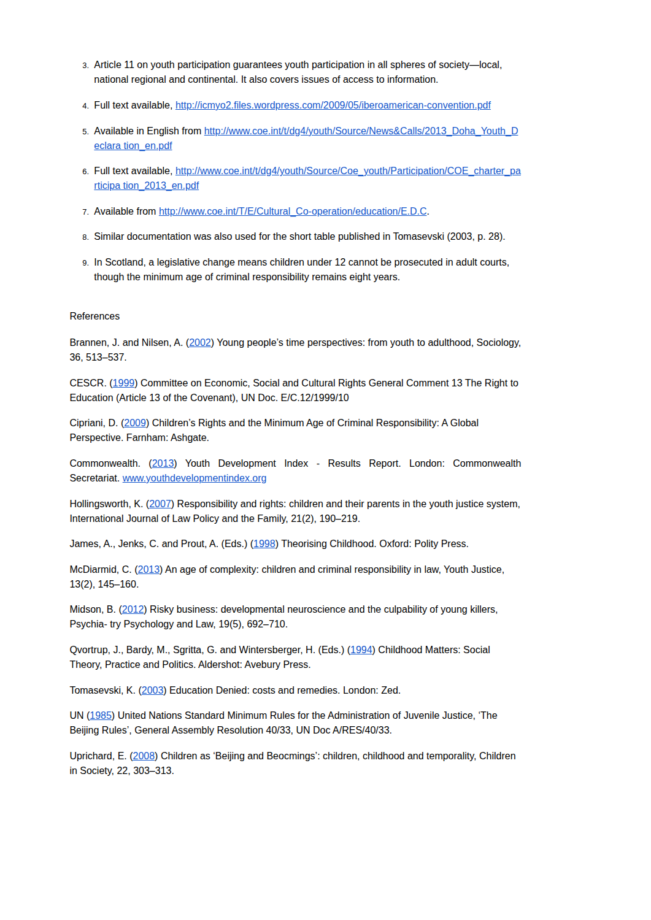Article 11 on youth participation guarantees youth participation in all spheres of society—local, national regional and continental. It also covers issues of access to information.
Full text available, http://icmyo2.files.wordpress.com/2009/05/iberoamerican-convention.pdf
Available in English from http://www.coe.int/t/dg4/youth/Source/News&Calls/2013_Doha_Youth_Declara tion_en.pdf
Full text available, http://www.coe.int/t/dg4/youth/Source/Coe_youth/Participation/COE_charter_participa tion_2013_en.pdf
Available from http://www.coe.int/T/E/Cultural_Co-operation/education/E.D.C.
Similar documentation was also used for the short table published in Tomasevski (2003, p. 28).
In Scotland, a legislative change means children under 12 cannot be prosecuted in adult courts, though the minimum age of criminal responsibility remains eight years.
References
Brannen, J. and Nilsen, A. (2002) Young people’s time perspectives: from youth to adulthood, Sociology, 36, 513–537.
CESCR. (1999) Committee on Economic, Social and Cultural Rights General Comment 13 The Right to Education (Article 13 of the Covenant), UN Doc. E/C.12/1999/10
Cipriani, D. (2009) Children’s Rights and the Minimum Age of Criminal Responsibility: A Global Perspective. Farnham: Ashgate.
Commonwealth. (2013) Youth Development Index - Results Report. London: Commonwealth Secretariat. www.youthdevelopmentindex.org
Hollingsworth, K. (2007) Responsibility and rights: children and their parents in the youth justice system, International Journal of Law Policy and the Family, 21(2), 190–219.
James, A., Jenks, C. and Prout, A. (Eds.) (1998) Theorising Childhood. Oxford: Polity Press.
McDiarmid, C. (2013) An age of complexity: children and criminal responsibility in law, Youth Justice, 13(2), 145–160.
Midson, B. (2012) Risky business: developmental neuroscience and the culpability of young killers, Psychia- try Psychology and Law, 19(5), 692–710.
Qvortrup, J., Bardy, M., Sgritta, G. and Wintersberger, H. (Eds.) (1994) Childhood Matters: Social Theory, Practice and Politics. Aldershot: Avebury Press.
Tomasevski, K. (2003) Education Denied: costs and remedies. London: Zed.
UN (1985) United Nations Standard Minimum Rules for the Administration of Juvenile Justice, ‘The Beijing Rules’, General Assembly Resolution 40/33, UN Doc A/RES/40/33.
Uprichard, E. (2008) Children as ‘Beijing and Beocmings’: children, childhood and temporality, Children in Society, 22, 303–313.